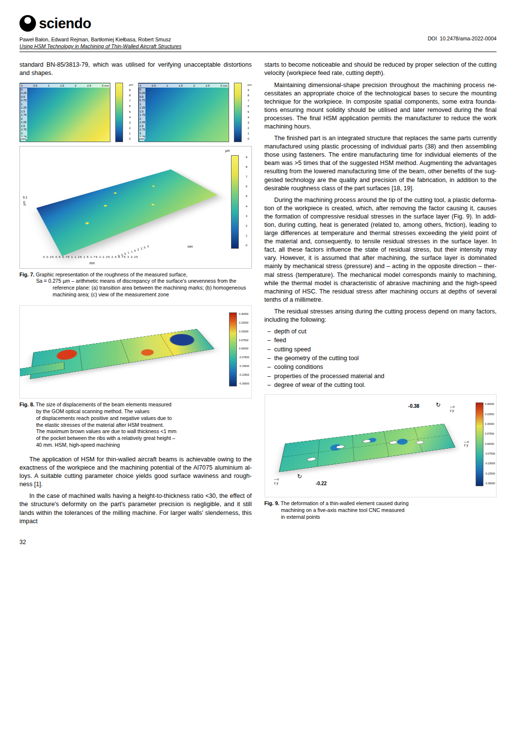sciendo
Paweł Bałon, Edward Rejman, Bartłomiej Kiełbasa, Robert Smusz
Using HSM Technology in Machining of Thin-Walled Aircraft Structures
DOI 10.2478/ama-2022-0004
standard BN-85/3813-79, which was utilised for verifying unacceptable distortions and shapes.
00.511.522.53 mm
0
0.25
0.5
0.75
1
1.25
1.5
1.75
2
2.25
2.5
2.75
3
3.25
mm
µm 9876543210
00.511.522.53 mm
0
0.25
0.5
0.75
1
1.25
1.5
1.75
2
2.25
2.5
2.75
3
3.25
mm
µm 9876543210
µm
µm
9876543210
0 0.25 0.5 0.75 1 1.25 1.5 1.75 2 2.25 2.5 2.75 3 3.25
0 0.5 1 1.5 2 2.5 3
mm
9.1
mm
Fig. 7. Graphic representation of the roughness of the measured surface, Sa = 0.275 µm – arithmetic means of discrepancy of the surface's unevenness from the reference plane: (a) transition area between the machining marks; (b) homogeneous machining area; (c) view of the measurement zone
0.300000.225000.150000.075000.00000-0.07500-0.15000-0.22500-0.30000
Fig. 8. The size of displacements of the beam elements measured by the GOM optical scanning method. The values of displacements reach positive and negative values due to the elastic stresses of the material after HSM treatment. The maximum brown values are due to wall thickness <1 mm of the pocket between the ribs with a relatively great height – 40 mm. HSM, high-speed machining
The application of HSM for thin-walled aircraft beams is achievable owing to the exactness of the workpiece and the machining potential of the Al7075 aluminium alloys. A suitable cutting parameter choice yields good surface waviness and roughness [1].
In the case of machined walls having a height-to-thickness ratio <30, the effect of the structure's deformity on the part's parameter precision is negligible, and it still lands within the tolerances of the milling machine. For larger walls' slenderness, this impact
32
starts to become noticeable and should be reduced by proper selection of the cutting velocity (workpiece feed rate, cutting depth).
Maintaining dimensional-shape precision throughout the machining process necessitates an appropriate choice of the technological bases to secure the mounting technique for the workpiece. In composite spatial components, some extra foundations ensuring mount solidity should be utilised and later removed during the final processes. The final HSM application permits the manufacturer to reduce the work machining hours.
The finished part is an integrated structure that replaces the same parts currently manufactured using plastic processing of individual parts (38) and then assembling those using fasteners. The entire manufacturing time for individual elements of the beam was >5 times that of the suggested HSM method. Augmenting the advantages resulting from the lowered manufacturing time of the beam, other benefits of the suggested technology are the quality and precision of the fabrication, in addition to the desirable roughness class of the part surfaces [18, 19].
During the machining process around the tip of the cutting tool, a plastic deformation of the workpiece is created, which, after removing the factor causing it, causes the formation of compressive residual stresses in the surface layer (Fig. 9). In addition, during cutting, heat is generated (related to, among others, friction), leading to large differences at temperature and thermal stresses exceeding the yield point of the material and, consequently, to tensile residual stresses in the surface layer. In fact, all these factors influence the state of residual stress, but their intensity may vary. However, it is assumed that after machining, the surface layer is dominated mainly by mechanical stress (pressure) and – acting in the opposite direction – thermal stress (temperature). The mechanical model corresponds mainly to machining, while the thermal model is characteristic of abrasive machining and the high-speed machining of HSC. The residual stress after machining occurs at depths of several tenths of a millimetre.
The residual stresses arising during the cutting process depend on many factors, including the following:
depth of cut
feed
cutting speed
the geometry of the cutting tool
cooling conditions
properties of the processed material and
degree of wear of the cutting tool.
-0.38
↻
—x
z y
-0.22
↻
—x
z y
—x
z y
0.300000.225000.150000.075000.00000-0.07500-0.15000-0.22500-0.30000
Fig. 9. The deformation of a thin-walled element caused during machining on a five-axis machine tool CNC measured in external points